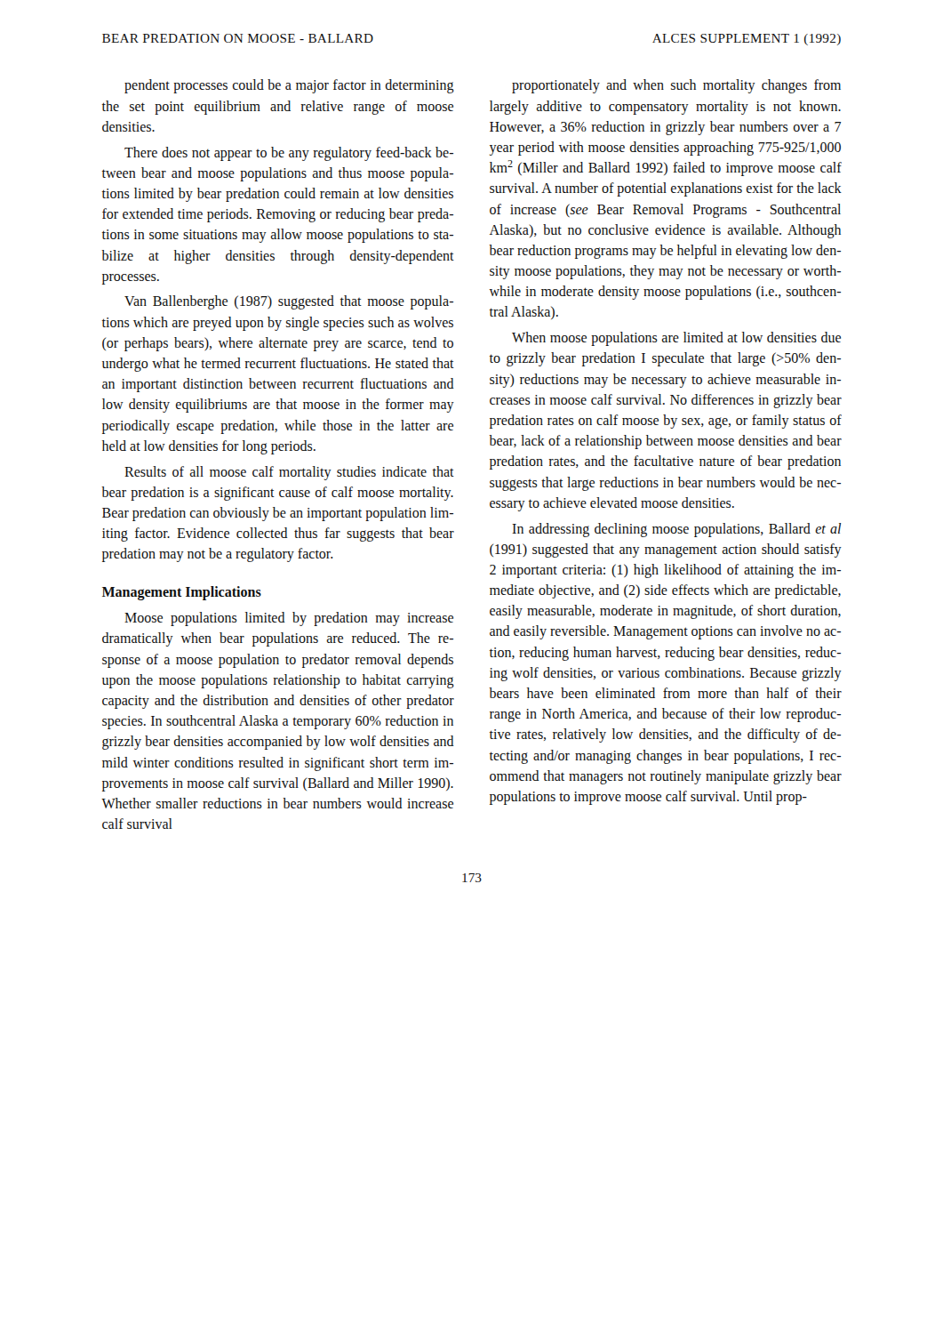Bear Predation on Moose - Ballard Alces Supplement 1 (1992)
pendent processes could be a major factor in determining the set point equilibrium and relative range of moose densities.
There does not appear to be any regulatory feed-back between bear and moose populations and thus moose populations limited by bear predation could remain at low densities for extended time periods. Removing or reducing bear predations in some situations may allow moose populations to stabilize at higher densities through density-dependent processes.
Van Ballenberghe (1987) suggested that moose populations which are preyed upon by single species such as wolves (or perhaps bears), where alternate prey are scarce, tend to undergo what he termed recurrent fluctuations. He stated that an important distinction between recurrent fluctuations and low density equilibriums are that moose in the former may periodically escape predation, while those in the latter are held at low densities for long periods.
Results of all moose calf mortality studies indicate that bear predation is a significant cause of calf moose mortality. Bear predation can obviously be an important population limiting factor. Evidence collected thus far suggests that bear predation may not be a regulatory factor.
Management Implications
Moose populations limited by predation may increase dramatically when bear populations are reduced. The response of a moose population to predator removal depends upon the moose populations relationship to habitat carrying capacity and the distribution and densities of other predator species. In southcentral Alaska a temporary 60% reduction in grizzly bear densities accompanied by low wolf densities and mild winter conditions resulted in significant short term improvements in moose calf survival (Ballard and Miller 1990). Whether smaller reductions in bear numbers would increase calf survival
proportionately and when such mortality changes from largely additive to compensatory mortality is not known. However, a 36% reduction in grizzly bear numbers over a 7 year period with moose densities approaching 775-925/1,000 km2 (Miller and Ballard 1992) failed to improve moose calf survival. A number of potential explanations exist for the lack of increase (see Bear Removal Programs - Southcentral Alaska), but no conclusive evidence is available. Although bear reduction programs may be helpful in elevating low density moose populations, they may not be necessary or worthwhile in moderate density moose populations (i.e., southcentral Alaska).
When moose populations are limited at low densities due to grizzly bear predation I speculate that large (>50% density) reductions may be necessary to achieve measurable increases in moose calf survival. No differences in grizzly bear predation rates on calf moose by sex, age, or family status of bear, lack of a relationship between moose densities and bear predation rates, and the facultative nature of bear predation suggests that large reductions in bear numbers would be necessary to achieve elevated moose densities.
In addressing declining moose populations, Ballard et al (1991) suggested that any management action should satisfy 2 important criteria: (1) high likelihood of attaining the immediate objective, and (2) side effects which are predictable, easily measurable, moderate in magnitude, of short duration, and easily reversible. Management options can involve no action, reducing human harvest, reducing bear densities, reducing wolf densities, or various combinations. Because grizzly bears have been eliminated from more than half of their range in North America, and because of their low reproductive rates, relatively low densities, and the difficulty of detecting and/or managing changes in bear populations, I recommend that managers not routinely manipulate grizzly bear populations to improve moose calf survival. Until prop-
173